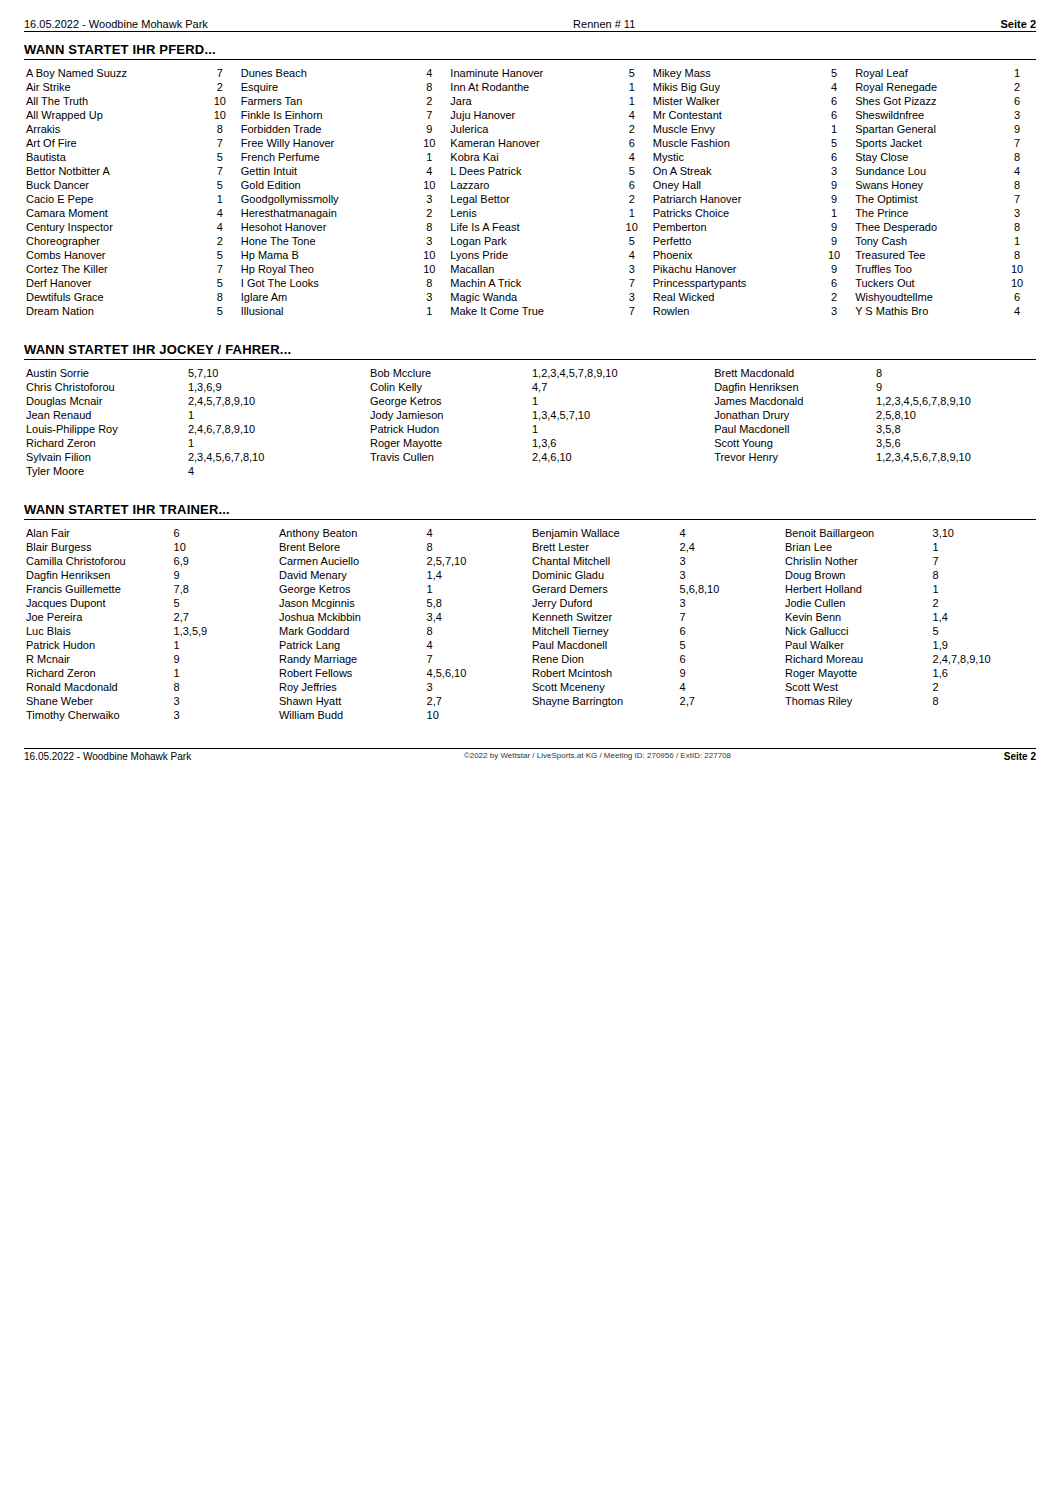16.05.2022 - Woodbine Mohawk Park
Rennen # 11
Seite 2
WANN STARTET IHR PFERD...
| A Boy Named Suuzz | 7 | Dunes Beach | 4 | Inaminute Hanover | 5 | Mikey Mass | 5 | Royal Leaf | 1 |
| Air Strike | 2 | Esquire | 8 | Inn At Rodanthe | 1 | Mikis Big Guy | 4 | Royal Renegade | 2 |
| All The Truth | 10 | Farmers Tan | 2 | Jara | 1 | Mister Walker | 6 | Shes Got Pizazz | 6 |
| All Wrapped Up | 10 | Finkle Is Einhorn | 7 | Juju Hanover | 4 | Mr Contestant | 6 | Sheswildnfree | 3 |
| Arrakis | 8 | Forbidden Trade | 9 | Julerica | 2 | Muscle Envy | 1 | Spartan General | 9 |
| Art Of Fire | 7 | Free Willy Hanover | 10 | Kameran Hanover | 6 | Muscle Fashion | 5 | Sports Jacket | 7 |
| Bautista | 5 | French Perfume | 1 | Kobra Kai | 4 | Mystic | 6 | Stay Close | 8 |
| Bettor Notbitter A | 7 | Gettin Intuit | 4 | L Dees Patrick | 5 | On A Streak | 3 | Sundance Lou | 4 |
| Buck Dancer | 5 | Gold Edition | 10 | Lazzaro | 6 | Oney Hall | 9 | Swans Honey | 8 |
| Cacio E Pepe | 1 | Goodgollymissmolly | 3 | Legal Bettor | 2 | Patriarch Hanover | 9 | The Optimist | 7 |
| Camara Moment | 4 | Heresthatmanagain | 2 | Lenis | 1 | Patricks Choice | 1 | The Prince | 3 |
| Century Inspector | 4 | Hesohot Hanover | 8 | Life Is A Feast | 10 | Pemberton | 9 | Thee Desperado | 8 |
| Choreographer | 2 | Hone The Tone | 3 | Logan Park | 5 | Perfetto | 9 | Tony Cash | 1 |
| Combs Hanover | 5 | Hp Mama B | 10 | Lyons Pride | 4 | Phoenix | 10 | Treasured Tee | 8 |
| Cortez The Killer | 7 | Hp Royal Theo | 10 | Macallan | 3 | Pikachu Hanover | 9 | Truffles Too | 10 |
| Derf Hanover | 5 | I Got The Looks | 8 | Machin A Trick | 7 | Princesspartypants | 6 | Tuckers Out | 10 |
| Dewtifuls Grace | 8 | Iglare Am | 3 | Magic Wanda | 3 | Real Wicked | 2 | Wishyoudtellme | 6 |
| Dream Nation | 5 | Illusional | 1 | Make It Come True | 7 | Rowlen | 3 | Y S Mathis Bro | 4 |
WANN STARTET IHR JOCKEY / FAHRER...
| Austin Sorrie | 5,7,10 | Bob Mcclure | 1,2,3,4,5,7,8,9,10 | Brett Macdonald | 8 |
| Chris Christoforou | 1,3,6,9 | Colin Kelly | 4,7 | Dagfin Henriksen | 9 |
| Douglas Mcnair | 2,4,5,7,8,9,10 | George Ketros | 1 | James Macdonald | 1,2,3,4,5,6,7,8,9,10 |
| Jean Renaud | 1 | Jody Jamieson | 1,3,4,5,7,10 | Jonathan Drury | 2,5,8,10 |
| Louis-Philippe Roy | 2,4,6,7,8,9,10 | Patrick Hudon | 1 | Paul Macdonell | 3,5,8 |
| Richard Zeron | 1 | Roger Mayotte | 1,3,6 | Scott Young | 3,5,6 |
| Sylvain Filion | 2,3,4,5,6,7,8,10 | Travis Cullen | 2,4,6,10 | Trevor Henry | 1,2,3,4,5,6,7,8,9,10 |
| Tyler Moore | 4 | | | | |
WANN STARTET IHR TRAINER...
| Alan Fair | 6 | Anthony Beaton | 4 | Benjamin Wallace | 4 | Benoit Baillargeon | 3,10 |
| Blair Burgess | 10 | Brent Belore | 8 | Brett Lester | 2,4 | Brian Lee | 1 |
| Camilla Christoforou | 6,9 | Carmen Auciello | 2,5,7,10 | Chantal Mitchell | 3 | Chrislin Nother | 7 |
| Dagfin Henriksen | 9 | David Menary | 1,4 | Dominic Gladu | 3 | Doug Brown | 8 |
| Francis Guillemette | 7,8 | George Ketros | 1 | Gerard Demers | 5,6,8,10 | Herbert Holland | 1 |
| Jacques Dupont | 5 | Jason Mcginnis | 5,8 | Jerry Duford | 3 | Jodie Cullen | 2 |
| Joe Pereira | 2,7 | Joshua Mckibbin | 3,4 | Kenneth Switzer | 7 | Kevin Benn | 1,4 |
| Luc Blais | 1,3,5,9 | Mark Goddard | 8 | Mitchell Tierney | 6 | Nick Gallucci | 5 |
| Patrick Hudon | 1 | Patrick Lang | 4 | Paul Macdonell | 5 | Paul Walker | 1,9 |
| R Mcnair | 9 | Randy Marriage | 7 | Rene Dion | 6 | Richard Moreau | 2,4,7,8,9,10 |
| Richard Zeron | 1 | Robert Fellows | 4,5,6,10 | Robert Mcintosh | 9 | Roger Mayotte | 1,6 |
| Ronald Macdonald | 8 | Roy Jeffries | 3 | Scott Mceneny | 4 | Scott West | 2 |
| Shane Weber | 3 | Shawn Hyatt | 2,7 | Shayne Barrington | 2,7 | Thomas Riley | 8 |
| Timothy Cherwaiko | 3 | William Budd | 10 | | | | |
16.05.2022 - Woodbine Mohawk Park
©2022 by Wettstar / LiveSports.at KG / Meeting ID: 270956 / ExtID: 227708
Seite 2